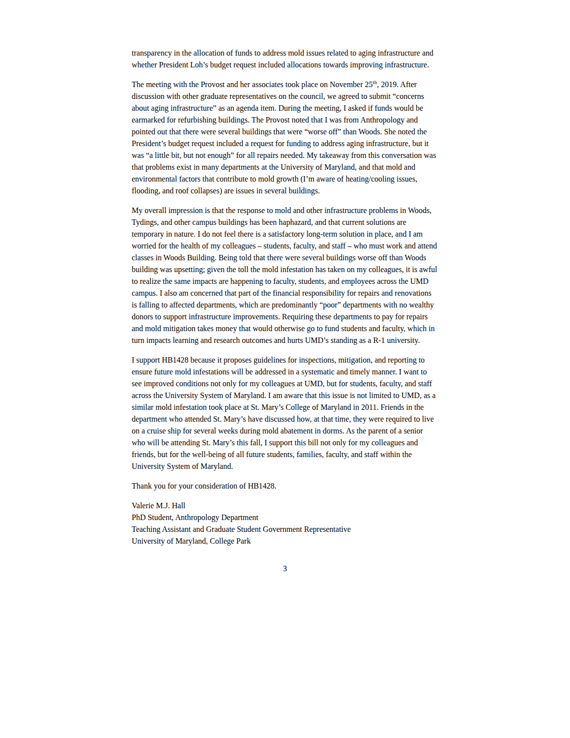transparency in the allocation of funds to address mold issues related to aging infrastructure and whether President Loh’s budget request included allocations towards improving infrastructure.
The meeting with the Provost and her associates took place on November 25th, 2019. After discussion with other graduate representatives on the council, we agreed to submit “concerns about aging infrastructure” as an agenda item. During the meeting, I asked if funds would be earmarked for refurbishing buildings. The Provost noted that I was from Anthropology and pointed out that there were several buildings that were “worse off” than Woods. She noted the President’s budget request included a request for funding to address aging infrastructure, but it was “a little bit, but not enough” for all repairs needed. My takeaway from this conversation was that problems exist in many departments at the University of Maryland, and that mold and environmental factors that contribute to mold growth (I’m aware of heating/cooling issues, flooding, and roof collapses) are issues in several buildings.
My overall impression is that the response to mold and other infrastructure problems in Woods, Tydings, and other campus buildings has been haphazard, and that current solutions are temporary in nature. I do not feel there is a satisfactory long-term solution in place, and I am worried for the health of my colleagues – students, faculty, and staff – who must work and attend classes in Woods Building. Being told that there were several buildings worse off than Woods building was upsetting; given the toll the mold infestation has taken on my colleagues, it is awful to realize the same impacts are happening to faculty, students, and employees across the UMD campus. I also am concerned that part of the financial responsibility for repairs and renovations is falling to affected departments, which are predominantly “poor” departments with no wealthy donors to support infrastructure improvements. Requiring these departments to pay for repairs and mold mitigation takes money that would otherwise go to fund students and faculty, which in turn impacts learning and research outcomes and hurts UMD’s standing as a R-1 university.
I support HB1428 because it proposes guidelines for inspections, mitigation, and reporting to ensure future mold infestations will be addressed in a systematic and timely manner. I want to see improved conditions not only for my colleagues at UMD, but for students, faculty, and staff across the University System of Maryland. I am aware that this issue is not limited to UMD, as a similar mold infestation took place at St. Mary’s College of Maryland in 2011. Friends in the department who attended St. Mary’s have discussed how, at that time, they were required to live on a cruise ship for several weeks during mold abatement in dorms. As the parent of a senior who will be attending St. Mary’s this fall, I support this bill not only for my colleagues and friends, but for the well-being of all future students, families, faculty, and staff within the University System of Maryland.
Thank you for your consideration of HB1428.
Valerie M.J. Hall
PhD Student, Anthropology Department
Teaching Assistant and Graduate Student Government Representative
University of Maryland, College Park
3